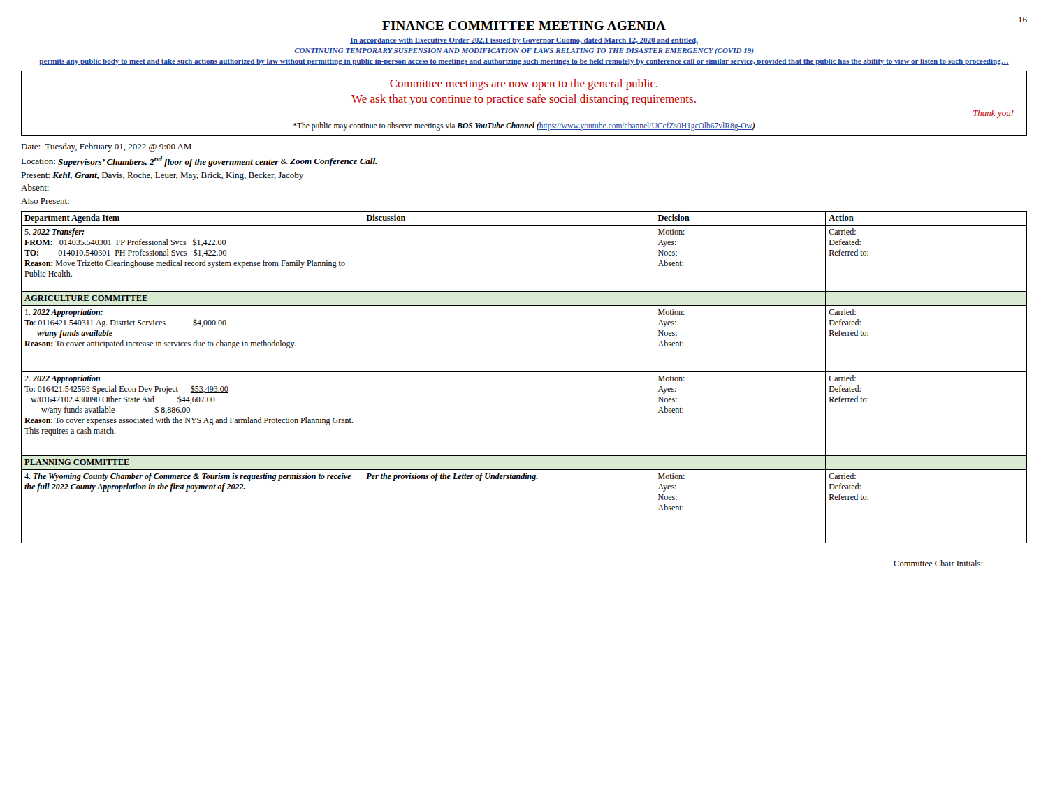16
FINANCE COMMITTEE MEETING AGENDA
In accordance with Executive Order 202.1 issued by Governor Cuomo, dated March 12, 2020 and entitled,
CONTINUING TEMPORARY SUSPENSION AND MODIFICATION OF LAWS RELATING TO THE DISASTER EMERGENCY (COVID 19)
permits any public body to meet and take such actions authorized by law without permitting in public in-person access to meetings and authorizing such meetings to be held remotely by conference call or similar service, provided that the public has the ability to view or listen to such proceeding…
Committee meetings are now open to the general public.
We ask that you continue to practice safe social distancing requirements.
Thank you!
*The public may continue to observe meetings via BOS YouTube Channel (https://www.youtube.com/channel/UCcfZs0H1gcOlb67vlR8g-Ow)
Date: Tuesday, February 01, 2022 @ 9:00 AM
Location: Supervisors’ Chambers, 2nd floor of the government center & Zoom Conference Call.
Present: Kehl, Grant, Davis, Roche, Leuer, May, Brick, King, Becker, Jacoby
Absent:
Also Present:
| Department Agenda Item | Discussion | Decision | Action |
| --- | --- | --- | --- |
| 5. 2022 Transfer: FROM: 014035.540301 FP Professional Svcs $1,422.00 TO: 014010.540301 PH Professional Svcs $1,422.00 Reason: Move Trizetto Clearinghouse medical record system expense from Family Planning to Public Health. | | Motion: Ayes: Noes: Absent: | Carried: Defeated: Referred to: |
| AGRICULTURE COMMITTEE | | | |
| 1. 2022 Appropriation: To : 0116421.540311 Ag. District Services $4,000.00 w/any funds available Reason: To cover anticipated increase in services due to change in methodology. | | Motion: Ayes: Noes: Absent: | Carried: Defeated: Referred to: |
| 2. 2022 Appropriation To: 016421.542593 Special Econ Dev Project $53,493.00 w/01642102.430890 Other State Aid $44,607.00 w/any funds available $ 8,886.00 Reason : To cover expenses associated with the NYS Ag and Farmland Protection Planning Grant. This requires a cash match. | | Motion: Ayes: Noes: Absent: | Carried: Defeated: Referred to: |
| PLANNING COMMITTEE | | | |
| 4. The Wyoming County Chamber of Commerce & Tourism is requesting permission to receive the full 2022 County Appropriation in the first payment of 2022. | Per the provisions of the Letter of Understanding. | Motion: Ayes: Noes: Absent: | Carried: Defeated: Referred to: |
Committee Chair Initials: